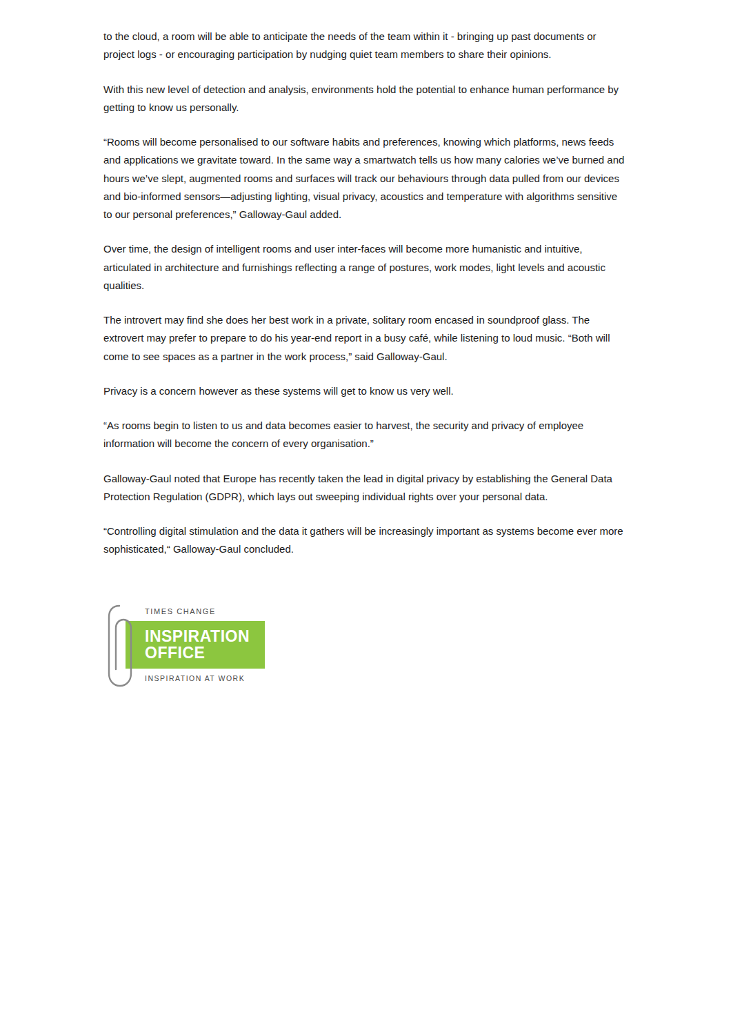to the cloud, a room will be able to anticipate the needs of the team within it - bringing up past documents or project logs - or encouraging participation by nudging quiet team members to share their opinions.
With this new level of detection and analysis, environments hold the potential to enhance human performance by getting to know us personally.
“Rooms will become personalised to our software habits and preferences, knowing which platforms, news feeds and applications we gravitate toward. In the same way a smartwatch tells us how many calories we’ve burned and hours we’ve slept, augmented rooms and surfaces will track our behaviours through data pulled from our devices and bio-informed sensors—adjusting lighting, visual privacy, acoustics and temperature with algorithms sensitive to our personal preferences,” Galloway-Gaul added.
Over time, the design of intelligent rooms and user inter-faces will become more humanistic and intuitive, articulated in architecture and furnishings reflecting a range of postures, work modes, light levels and acoustic qualities.
The introvert may find she does her best work in a private, solitary room encased in soundproof glass. The extrovert may prefer to prepare to do his year-end report in a busy café, while listening to loud music. “Both will come to see spaces as a partner in the work process,” said Galloway-Gaul.
Privacy is a concern however as these systems will get to know us very well.
“As rooms begin to listen to us and data becomes easier to harvest, the security and privacy of employee information will become the concern of every organisation.”
Galloway-Gaul noted that Europe has recently taken the lead in digital privacy by establishing the General Data Protection Regulation (GDPR), which lays out sweeping individual rights over your personal data.
“Controlling digital stimulation and the data it gathers will be increasingly important as systems become ever more sophisticated,“ Galloway-Gaul concluded.
TIMES CHANGE
INSPIRATION
OFFICE
INSPIRATION AT WORK